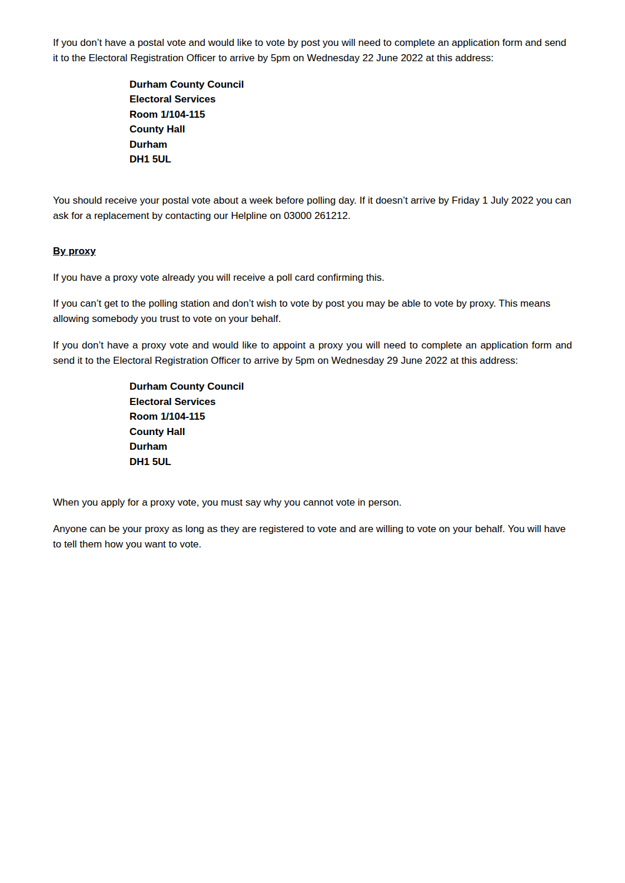If you don’t have a postal vote and would like to vote by post you will need to complete an application form and send it to the Electoral Registration Officer to arrive by 5pm on Wednesday 22 June 2022 at this address:
Durham County Council
Electoral Services
Room 1/104-115
County Hall
Durham
DH1 5UL
You should receive your postal vote about a week before polling day. If it doesn’t arrive by Friday 1 July 2022 you can ask for a replacement by contacting our Helpline on 03000 261212.
By proxy
If you have a proxy vote already you will receive a poll card confirming this.
If you can’t get to the polling station and don’t wish to vote by post you may be able to vote by proxy. This means allowing somebody you trust to vote on your behalf.
If you don’t have a proxy vote and would like to appoint a proxy you will need to complete an application form and send it to the Electoral Registration Officer to arrive by 5pm on Wednesday 29 June 2022 at this address:
Durham County Council
Electoral Services
Room 1/104-115
County Hall
Durham
DH1 5UL
When you apply for a proxy vote, you must say why you cannot vote in person.
Anyone can be your proxy as long as they are registered to vote and are willing to vote on your behalf. You will have to tell them how you want to vote.